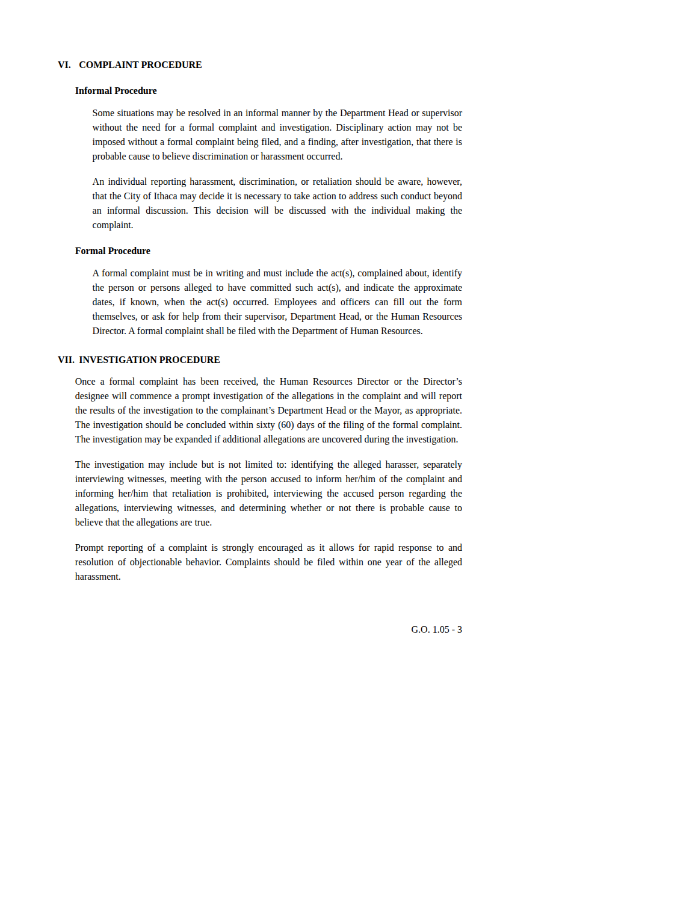VI. COMPLAINT PROCEDURE
Informal Procedure
Some situations may be resolved in an informal manner by the Department Head or supervisor without the need for a formal complaint and investigation. Disciplinary action may not be imposed without a formal complaint being filed, and a finding, after investigation, that there is probable cause to believe discrimination or harassment occurred.
An individual reporting harassment, discrimination, or retaliation should be aware, however, that the City of Ithaca may decide it is necessary to take action to address such conduct beyond an informal discussion. This decision will be discussed with the individual making the complaint.
Formal Procedure
A formal complaint must be in writing and must include the act(s), complained about, identify the person or persons alleged to have committed such act(s), and indicate the approximate dates, if known, when the act(s) occurred. Employees and officers can fill out the form themselves, or ask for help from their supervisor, Department Head, or the Human Resources Director. A formal complaint shall be filed with the Department of Human Resources.
VII. INVESTIGATION PROCEDURE
Once a formal complaint has been received, the Human Resources Director or the Director’s designee will commence a prompt investigation of the allegations in the complaint and will report the results of the investigation to the complainant’s Department Head or the Mayor, as appropriate. The investigation should be concluded within sixty (60) days of the filing of the formal complaint. The investigation may be expanded if additional allegations are uncovered during the investigation.
The investigation may include but is not limited to: identifying the alleged harasser, separately interviewing witnesses, meeting with the person accused to inform her/him of the complaint and informing her/him that retaliation is prohibited, interviewing the accused person regarding the allegations, interviewing witnesses, and determining whether or not there is probable cause to believe that the allegations are true.
Prompt reporting of a complaint is strongly encouraged as it allows for rapid response to and resolution of objectionable behavior. Complaints should be filed within one year of the alleged harassment.
G.O. 1.05 - 3